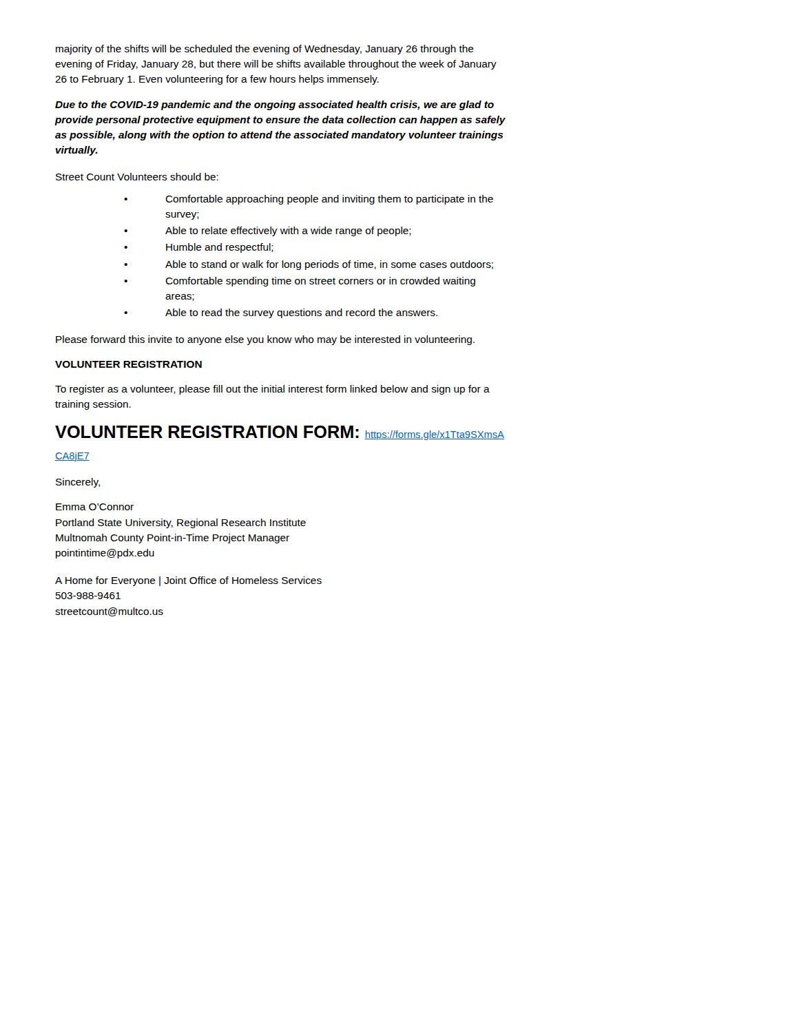majority of the shifts will be scheduled the evening of Wednesday, January 26 through the evening of Friday, January 28, but there will be shifts available throughout the week of January 26 to February 1. Even volunteering for a few hours helps immensely.
Due to the COVID-19 pandemic and the ongoing associated health crisis, we are glad to provide personal protective equipment to ensure the data collection can happen as safely as possible, along with the option to attend the associated mandatory volunteer trainings virtually.
Street Count Volunteers should be:
Comfortable approaching people and inviting them to participate in the survey;
Able to relate effectively with a wide range of people;
Humble and respectful;
Able to stand or walk for long periods of time, in some cases outdoors;
Comfortable spending time on street corners or in crowded waiting areas;
Able to read the survey questions and record the answers.
Please forward this invite to anyone else you know who may be interested in volunteering.
VOLUNTEER REGISTRATION
To register as a volunteer, please fill out the initial interest form linked below and sign up for a training session.
VOLUNTEER REGISTRATION FORM: https://forms.gle/x1Tta9SXmsACA8jE7
Sincerely,
Emma O’Connor
Portland State University, Regional Research Institute
Multnomah County Point-in-Time Project Manager
pointintime@pdx.edu
A Home for Everyone | Joint Office of Homeless Services
503-988-9461
streetcount@multco.us